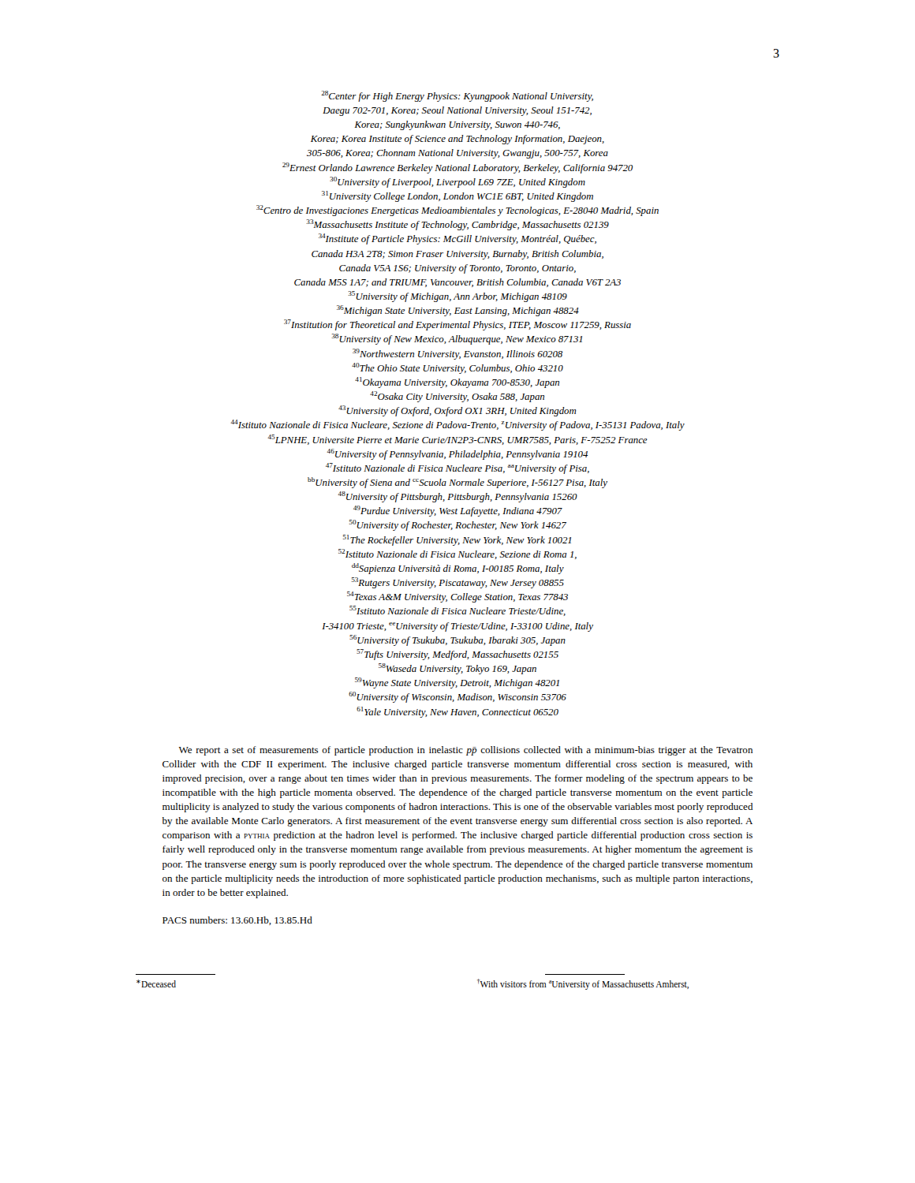3
28Center for High Energy Physics: Kyungpook National University,
Daegu 702-701, Korea; Seoul National University, Seoul 151-742,
Korea; Sungkyunkwan University, Suwon 440-746,
Korea; Korea Institute of Science and Technology Information, Daejeon,
305-806, Korea; Chonnam National University, Gwangju, 500-757, Korea
29Ernest Orlando Lawrence Berkeley National Laboratory, Berkeley, California 94720
30University of Liverpool, Liverpool L69 7ZE, United Kingdom
31University College London, London WC1E 6BT, United Kingdom
32Centro de Investigaciones Energeticas Medioambientales y Tecnologicas, E-28040 Madrid, Spain
33Massachusetts Institute of Technology, Cambridge, Massachusetts 02139
34Institute of Particle Physics: McGill University, Montréal, Québec,
Canada H3A 2T8; Simon Fraser University, Burnaby, British Columbia,
Canada V5A 1S6; University of Toronto, Toronto, Ontario,
Canada M5S 1A7; and TRIUMF, Vancouver, British Columbia, Canada V6T 2A3
35University of Michigan, Ann Arbor, Michigan 48109
36Michigan State University, East Lansing, Michigan 48824
37Institution for Theoretical and Experimental Physics, ITEP, Moscow 117259, Russia
38University of New Mexico, Albuquerque, New Mexico 87131
39Northwestern University, Evanston, Illinois 60208
40The Ohio State University, Columbus, Ohio 43210
41Okayama University, Okayama 700-8530, Japan
42Osaka City University, Osaka 588, Japan
43University of Oxford, Oxford OX1 3RH, United Kingdom
44Istituto Nazionale di Fisica Nucleare, Sezione di Padova-Trento, zUniversity of Padova, I-35131 Padova, Italy
45LPNHE, Universite Pierre et Marie Curie/IN2P3-CNRS, UMR7585, Paris, F-75252 France
46University of Pennsylvania, Philadelphia, Pennsylvania 19104
47Istituto Nazionale di Fisica Nucleare Pisa, aaUniversity of Pisa,
bbUniversity of Siena and ccScuola Normale Superiore, I-56127 Pisa, Italy
48University of Pittsburgh, Pittsburgh, Pennsylvania 15260
49Purdue University, West Lafayette, Indiana 47907
50University of Rochester, Rochester, New York 14627
51The Rockefeller University, New York, New York 10021
52Istituto Nazionale di Fisica Nucleare, Sezione di Roma 1,
ddSapienza Università di Roma, I-00185 Roma, Italy
53Rutgers University, Piscataway, New Jersey 08855
54Texas A&M University, College Station, Texas 77843
55Istituto Nazionale di Fisica Nucleare Trieste/Udine,
I-34100 Trieste, eeUniversity of Trieste/Udine, I-33100 Udine, Italy
56University of Tsukuba, Tsukuba, Ibaraki 305, Japan
57Tufts University, Medford, Massachusetts 02155
58Waseda University, Tokyo 169, Japan
59Wayne State University, Detroit, Michigan 48201
60University of Wisconsin, Madison, Wisconsin 53706
61Yale University, New Haven, Connecticut 06520
We report a set of measurements of particle production in inelastic pp̄ collisions collected with a minimum-bias trigger at the Tevatron Collider with the CDF II experiment. The inclusive charged particle transverse momentum differential cross section is measured, with improved precision, over a range about ten times wider than in previous measurements. The former modeling of the spectrum appears to be incompatible with the high particle momenta observed. The dependence of the charged particle transverse momentum on the event particle multiplicity is analyzed to study the various components of hadron interactions. This is one of the observable variables most poorly reproduced by the available Monte Carlo generators. A first measurement of the event transverse energy sum differential cross section is also reported. A comparison with a pythia prediction at the hadron level is performed. The inclusive charged particle differential production cross section is fairly well reproduced only in the transverse momentum range available from previous measurements. At higher momentum the agreement is poor. The transverse energy sum is poorly reproduced over the whole spectrum. The dependence of the charged particle transverse momentum on the particle multiplicity needs the introduction of more sophisticated particle production mechanisms, such as multiple parton interactions, in order to be better explained.
PACS numbers: 13.60.Hb, 13.85.Hd
∗Deceased
†With visitors from aUniversity of Massachusetts Amherst,